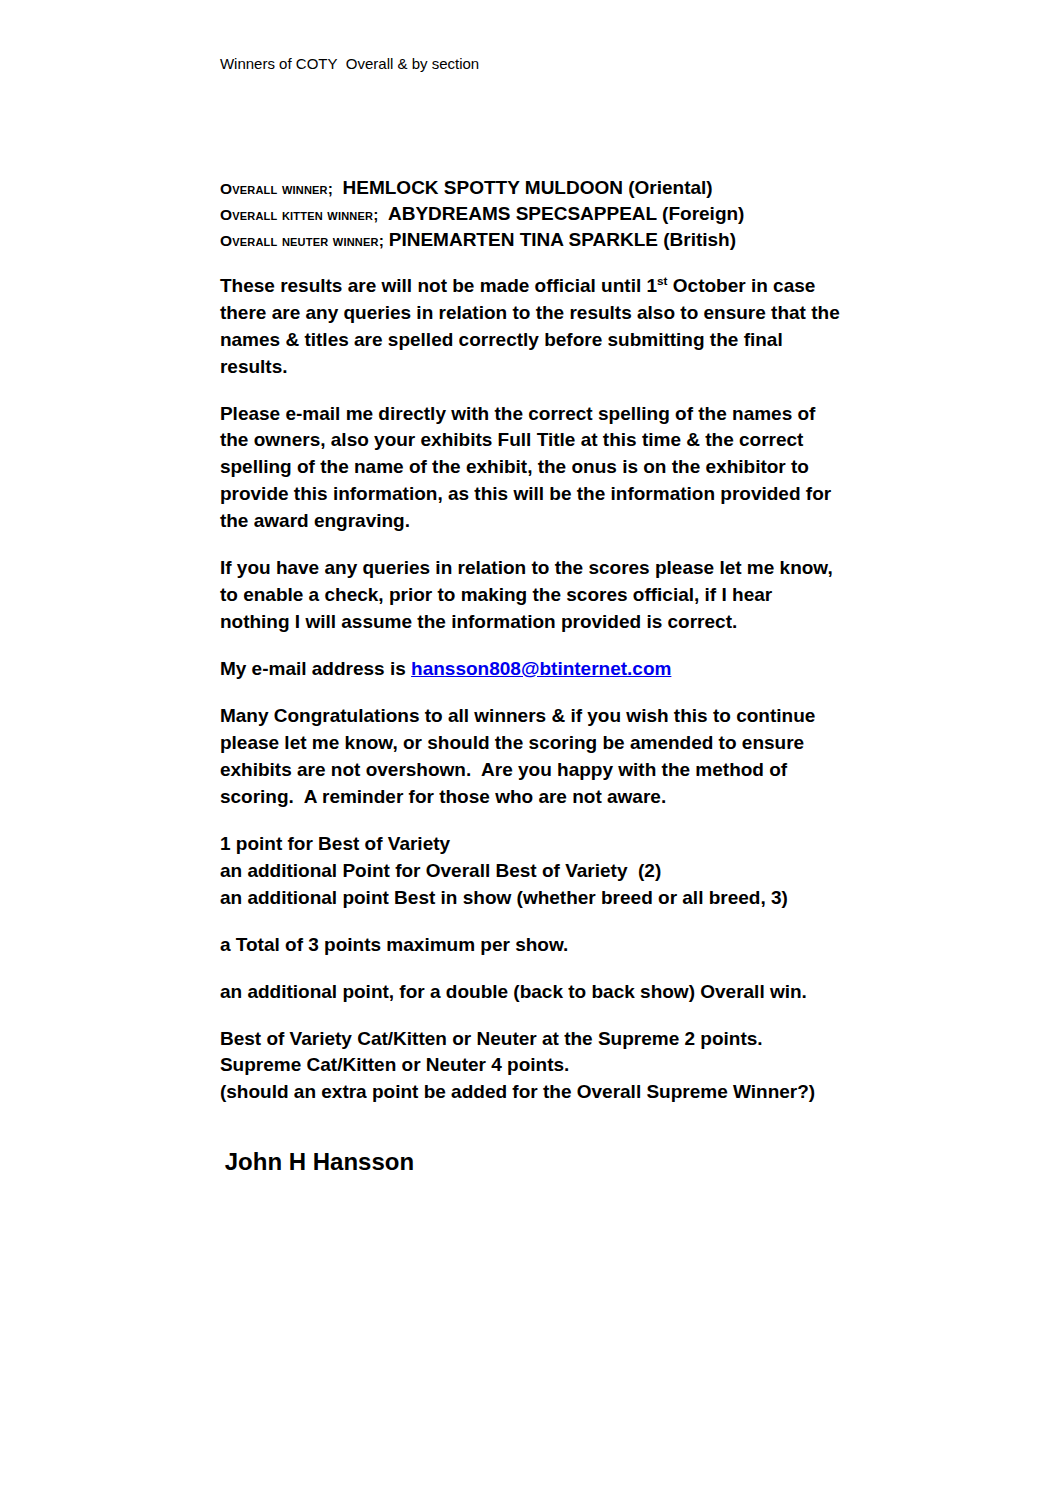Winners of COTY Overall & by section
Overall winner; HEMLOCK SPOTTY MULDOON (Oriental)
Overall kitten winner; ABYDREAMS SPECSAPPEAL (Foreign)
Overall neuter winner; PINEMARTEN TINA SPARKLE (British)
These results are will not be made official until 1st October in case there are any queries in relation to the results also to ensure that the names & titles are spelled correctly before submitting the final results.
Please e-mail me directly with the correct spelling of the names of the owners, also your exhibits Full Title at this time & the correct spelling of the name of the exhibit, the onus is on the exhibitor to provide this information, as this will be the information provided for the award engraving.
If you have any queries in relation to the scores please let me know, to enable a check, prior to making the scores official, if I hear nothing I will assume the information provided is correct.
My e-mail address is hansson808@btinternet.com
Many Congratulations to all winners & if you wish this to continue please let me know, or should the scoring be amended to ensure exhibits are not overshown. Are you happy with the method of scoring. A reminder for those who are not aware.
1 point for Best of Variety
an additional Point for Overall Best of Variety (2)
an additional point Best in show (whether breed or all breed, 3)
a Total of 3 points maximum per show.
an additional point, for a double (back to back show) Overall win.
Best of Variety Cat/Kitten or Neuter at the Supreme 2 points.
Supreme Cat/Kitten or Neuter 4 points.
(should an extra point be added for the Overall Supreme Winner?)
John H Hansson